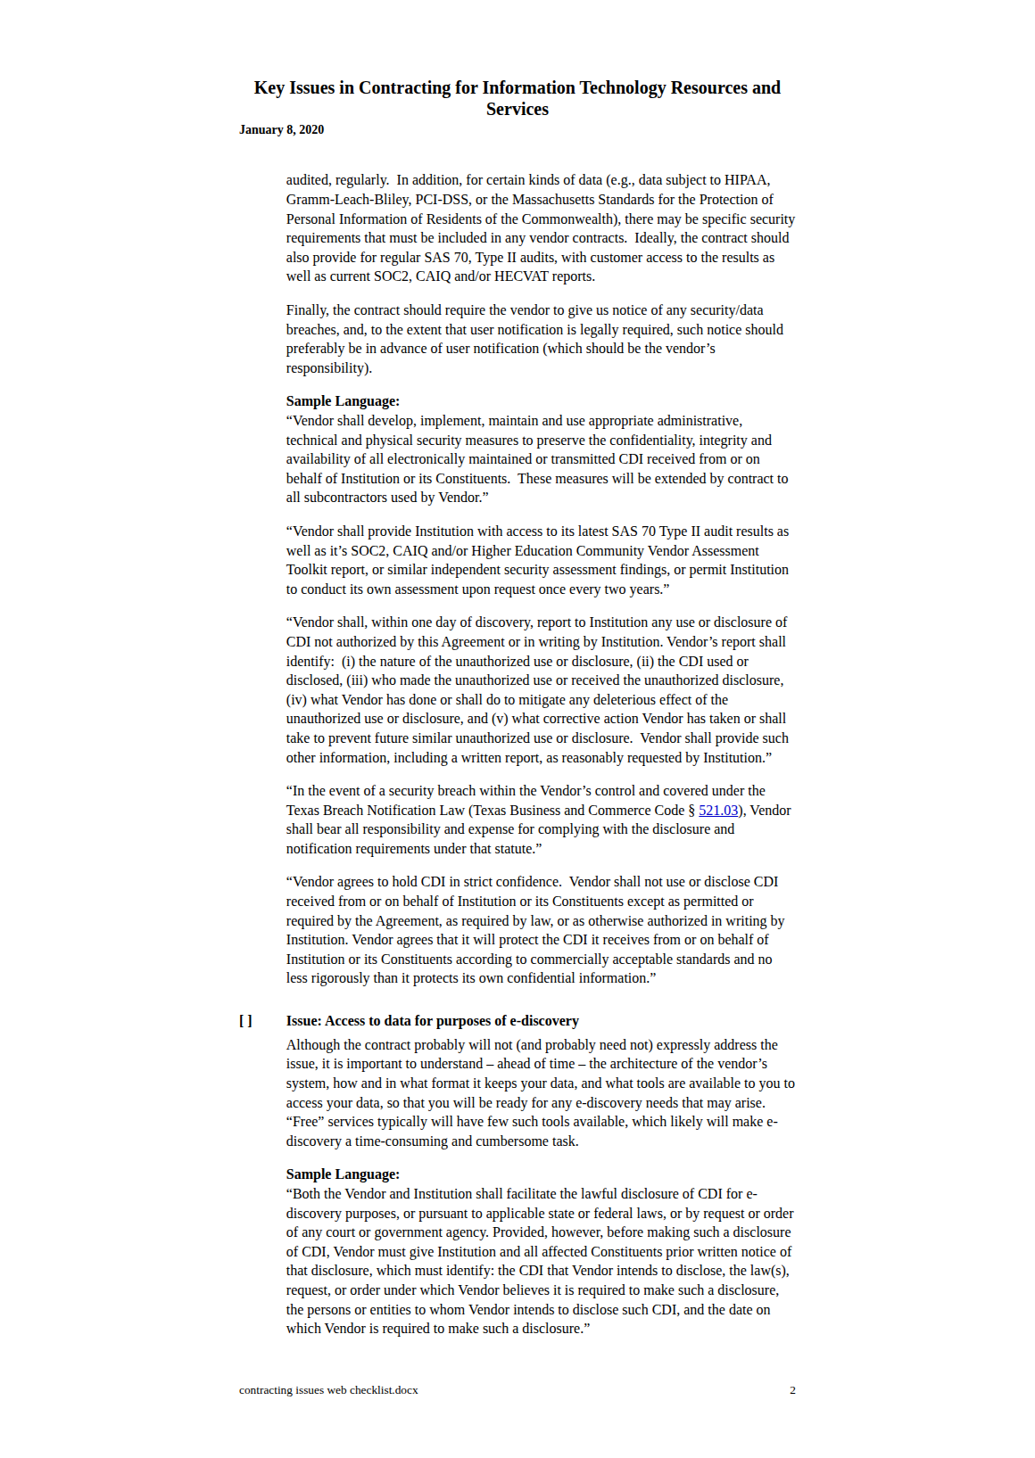Key Issues in Contracting for Information Technology Resources and Services
January 8, 2020
audited, regularly. In addition, for certain kinds of data (e.g., data subject to HIPAA, Gramm-Leach-Bliley, PCI-DSS, or the Massachusetts Standards for the Protection of Personal Information of Residents of the Commonwealth), there may be specific security requirements that must be included in any vendor contracts. Ideally, the contract should also provide for regular SAS 70, Type II audits, with customer access to the results as well as current SOC2, CAIQ and/or HECVAT reports.
Finally, the contract should require the vendor to give us notice of any security/data breaches, and, to the extent that user notification is legally required, such notice should preferably be in advance of user notification (which should be the vendor’s responsibility).
Sample Language:
“Vendor shall develop, implement, maintain and use appropriate administrative, technical and physical security measures to preserve the confidentiality, integrity and availability of all electronically maintained or transmitted CDI received from or on behalf of Institution or its Constituents. These measures will be extended by contract to all subcontractors used by Vendor.”
“Vendor shall provide Institution with access to its latest SAS 70 Type II audit results as well as it’s SOC2, CAIQ and/or Higher Education Community Vendor Assessment Toolkit report, or similar independent security assessment findings, or permit Institution to conduct its own assessment upon request once every two years.”
“Vendor shall, within one day of discovery, report to Institution any use or disclosure of CDI not authorized by this Agreement or in writing by Institution. Vendor’s report shall identify: (i) the nature of the unauthorized use or disclosure, (ii) the CDI used or disclosed, (iii) who made the unauthorized use or received the unauthorized disclosure, (iv) what Vendor has done or shall do to mitigate any deleterious effect of the unauthorized use or disclosure, and (v) what corrective action Vendor has taken or shall take to prevent future similar unauthorized use or disclosure. Vendor shall provide such other information, including a written report, as reasonably requested by Institution.”
“In the event of a security breach within the Vendor’s control and covered under the Texas Breach Notification Law (Texas Business and Commerce Code § 521.03), Vendor shall bear all responsibility and expense for complying with the disclosure and notification requirements under that statute.”
“Vendor agrees to hold CDI in strict confidence. Vendor shall not use or disclose CDI received from or on behalf of Institution or its Constituents except as permitted or required by the Agreement, as required by law, or as otherwise authorized in writing by Institution. Vendor agrees that it will protect the CDI it receives from or on behalf of Institution or its Constituents according to commercially acceptable standards and no less rigorously than it protects its own confidential information.”
[ ]
Issue: Access to data for purposes of e-discovery
Although the contract probably will not (and probably need not) expressly address the issue, it is important to understand – ahead of time – the architecture of the vendor’s system, how and in what format it keeps your data, and what tools are available to you to access your data, so that you will be ready for any e-discovery needs that may arise. “Free” services typically will have few such tools available, which likely will make e-discovery a time-consuming and cumbersome task.
Sample Language:
“Both the Vendor and Institution shall facilitate the lawful disclosure of CDI for e-discovery purposes, or pursuant to applicable state or federal laws, or by request or order of any court or government agency. Provided, however, before making such a disclosure of CDI, Vendor must give Institution and all affected Constituents prior written notice of that disclosure, which must identify: the CDI that Vendor intends to disclose, the law(s), request, or order under which Vendor believes it is required to make such a disclosure, the persons or entities to whom Vendor intends to disclose such CDI, and the date on which Vendor is required to make such a disclosure.”
contracting issues web checklist.docx
2